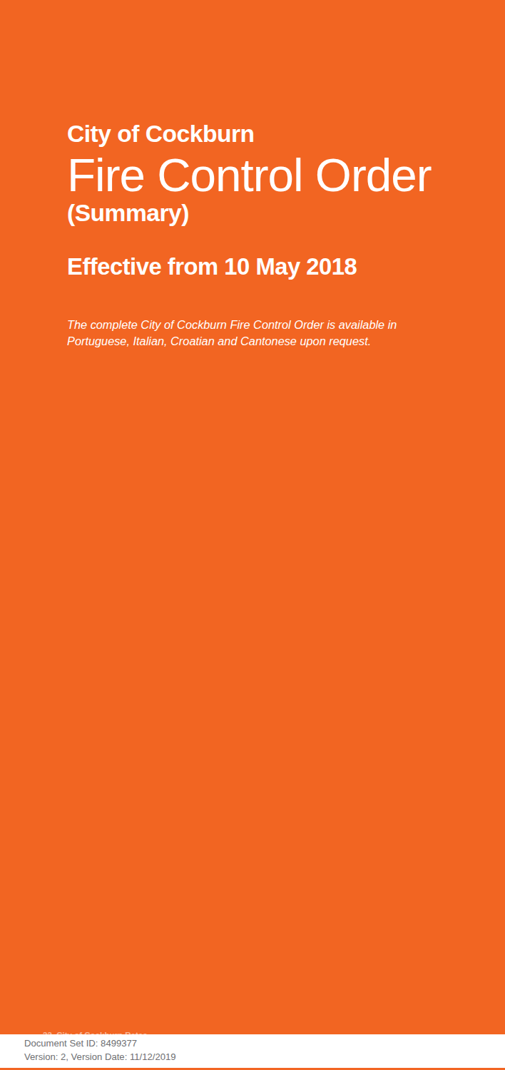City of Cockburn
Fire Control Order(Summary)
Effective from 10 May 2018
The complete City of Cockburn Fire Control Order is available in Portuguese, Italian, Croatian and Cantonese upon request.
22 City of Cockburn Rates
Document Set ID: 8499377 Version: 2, Version Date: 11/12/2019